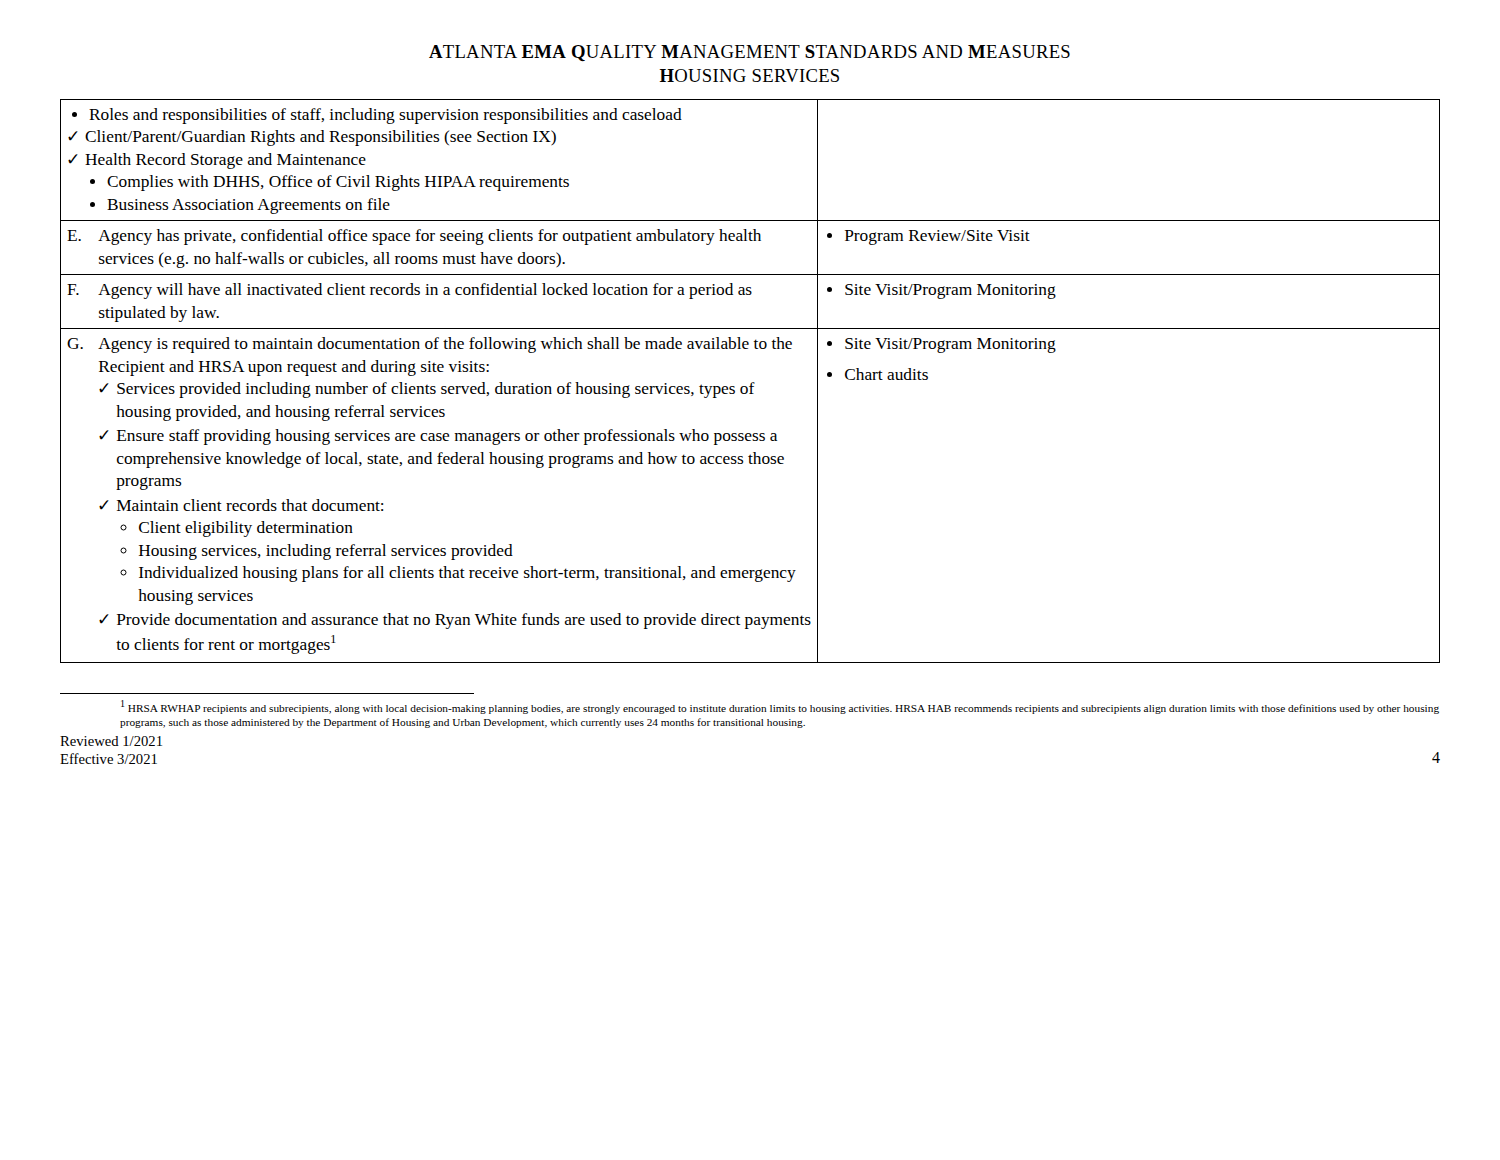ATLANTA EMA QUALITY MANAGEMENT STANDARDS AND MEASURES
HOUSING SERVICES
| Roles and responsibilities of staff, including supervision responsibilities and caseload Client/Parent/Guardian Rights and Responsibilities (see Section IX) Health Record Storage and Maintenance Complies with DHHS, Office of Civil Rights HIPAA requirements Business Association Agreements on file | |
| E. Agency has private, confidential office space for seeing clients for outpatient ambulatory health services (e.g. no half-walls or cubicles, all rooms must have doors). | Program Review/Site Visit |
| F. Agency will have all inactivated client records in a confidential locked location for a period as stipulated by law. | Site Visit/Program Monitoring |
| G. Agency is required to maintain documentation of the following which shall be made available to the Recipient and HRSA upon request and during site visits: Services provided including number of clients served, duration of housing services, types of housing provided, and housing referral services Ensure staff providing housing services are case managers or other professionals who possess a comprehensive knowledge of local, state, and federal housing programs and how to access those programs Maintain client records that document: Client eligibility determination Housing services, including referral services provided Individualized housing plans for all clients that receive short-term, transitional, and emergency housing services Provide documentation and assurance that no Ryan White funds are used to provide direct payments to clients for rent or mortgages 1 | Site Visit/Program Monitoring Chart audits |
1 HRSA RWHAP recipients and subrecipients, along with local decision-making planning bodies, are strongly encouraged to institute duration limits to housing activities. HRSA HAB recommends recipients and subrecipients align duration limits with those definitions used by other housing programs, such as those administered by the Department of Housing and Urban Development, which currently uses 24 months for transitional housing.
Reviewed 1/2021
Effective 3/2021
4